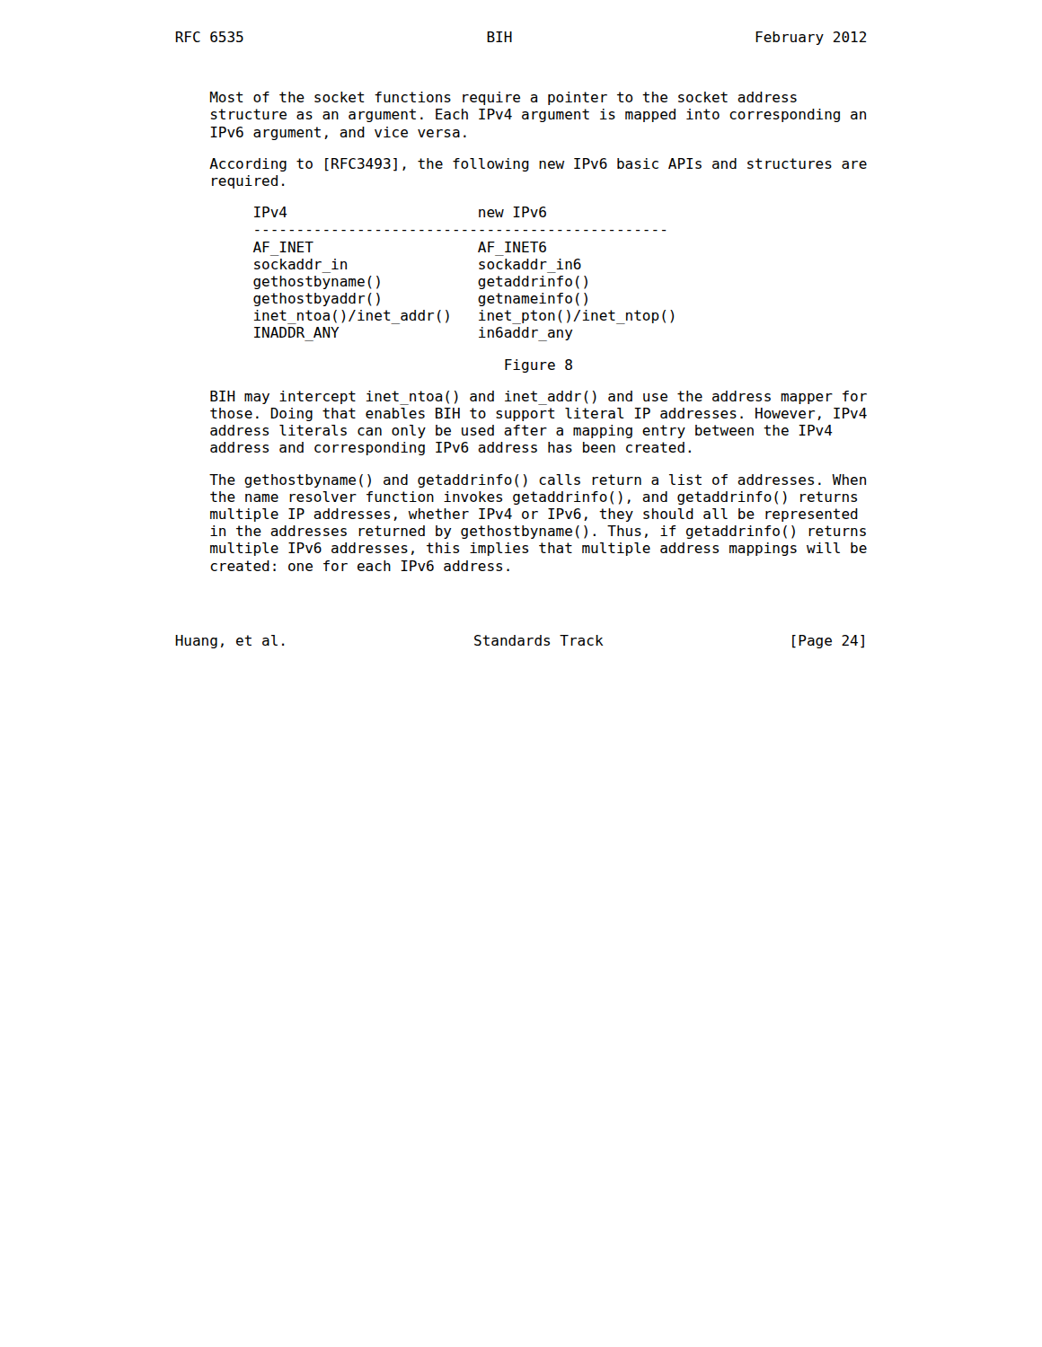RFC 6535 BIH February 2012
Most of the socket functions require a pointer to the socket address structure as an argument. Each IPv4 argument is mapped into corresponding an IPv6 argument, and vice versa.
According to [RFC3493], the following new IPv6 basic APIs and structures are required.
     IPv4                      new IPv6
     ------------------------------------------------
     AF_INET                   AF_INET6
     sockaddr_in               sockaddr_in6
     gethostbyname()           getaddrinfo()
     gethostbyaddr()           getnameinfo()
     inet_ntoa()/inet_addr()   inet_pton()/inet_ntop()
     INADDR_ANY                in6addr_any
Figure 8
BIH may intercept inet_ntoa() and inet_addr() and use the address mapper for those. Doing that enables BIH to support literal IP addresses. However, IPv4 address literals can only be used after a mapping entry between the IPv4 address and corresponding IPv6 address has been created.
The gethostbyname() and getaddrinfo() calls return a list of addresses. When the name resolver function invokes getaddrinfo(), and getaddrinfo() returns multiple IP addresses, whether IPv4 or IPv6, they should all be represented in the addresses returned by gethostbyname(). Thus, if getaddrinfo() returns multiple IPv6 addresses, this implies that multiple address mappings will be created: one for each IPv6 address.
Huang, et al. Standards Track [Page 24]